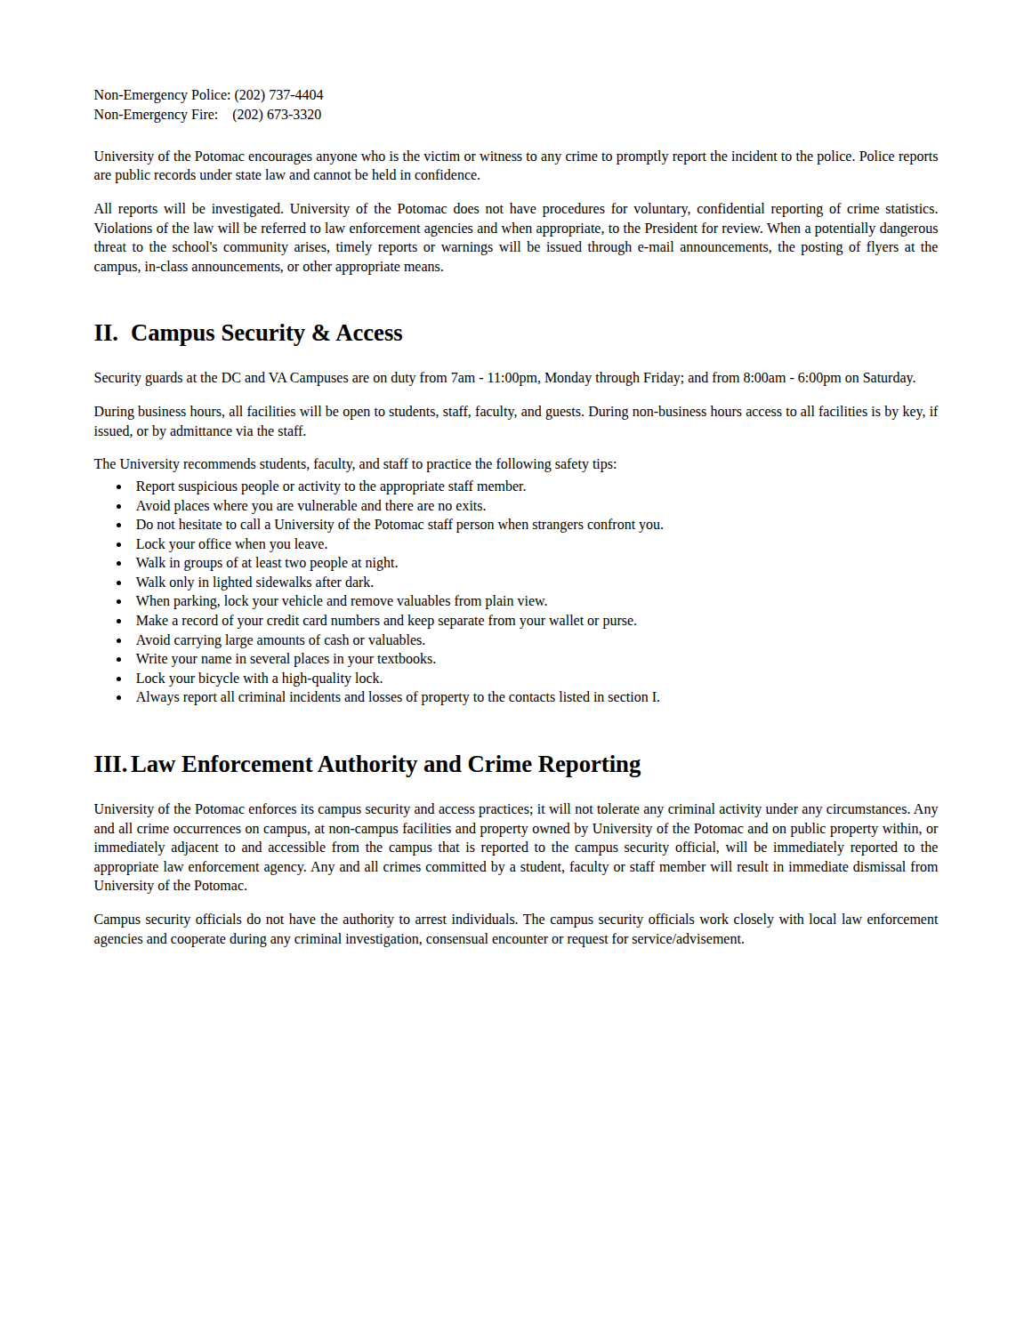Non-Emergency Police: (202) 737-4404
Non-Emergency Fire: (202) 673-3320
University of the Potomac encourages anyone who is the victim or witness to any crime to promptly report the incident to the police. Police reports are public records under state law and cannot be held in confidence.
All reports will be investigated. University of the Potomac does not have procedures for voluntary, confidential reporting of crime statistics. Violations of the law will be referred to law enforcement agencies and when appropriate, to the President for review. When a potentially dangerous threat to the school's community arises, timely reports or warnings will be issued through e-mail announcements, the posting of flyers at the campus, in-class announcements, or other appropriate means.
II. Campus Security & Access
Security guards at the DC and VA Campuses are on duty from 7am - 11:00pm, Monday through Friday; and from 8:00am - 6:00pm on Saturday.
During business hours, all facilities will be open to students, staff, faculty, and guests. During non-business hours access to all facilities is by key, if issued, or by admittance via the staff.
The University recommends students, faculty, and staff to practice the following safety tips:
Report suspicious people or activity to the appropriate staff member.
Avoid places where you are vulnerable and there are no exits.
Do not hesitate to call a University of the Potomac staff person when strangers confront you.
Lock your office when you leave.
Walk in groups of at least two people at night.
Walk only in lighted sidewalks after dark.
When parking, lock your vehicle and remove valuables from plain view.
Make a record of your credit card numbers and keep separate from your wallet or purse.
Avoid carrying large amounts of cash or valuables.
Write your name in several places in your textbooks.
Lock your bicycle with a high-quality lock.
Always report all criminal incidents and losses of property to the contacts listed in section I.
III. Law Enforcement Authority and Crime Reporting
University of the Potomac enforces its campus security and access practices; it will not tolerate any criminal activity under any circumstances. Any and all crime occurrences on campus, at non-campus facilities and property owned by University of the Potomac and on public property within, or immediately adjacent to and accessible from the campus that is reported to the campus security official, will be immediately reported to the appropriate law enforcement agency. Any and all crimes committed by a student, faculty or staff member will result in immediate dismissal from University of the Potomac.
Campus security officials do not have the authority to arrest individuals. The campus security officials work closely with local law enforcement agencies and cooperate during any criminal investigation, consensual encounter or request for service/advisement.